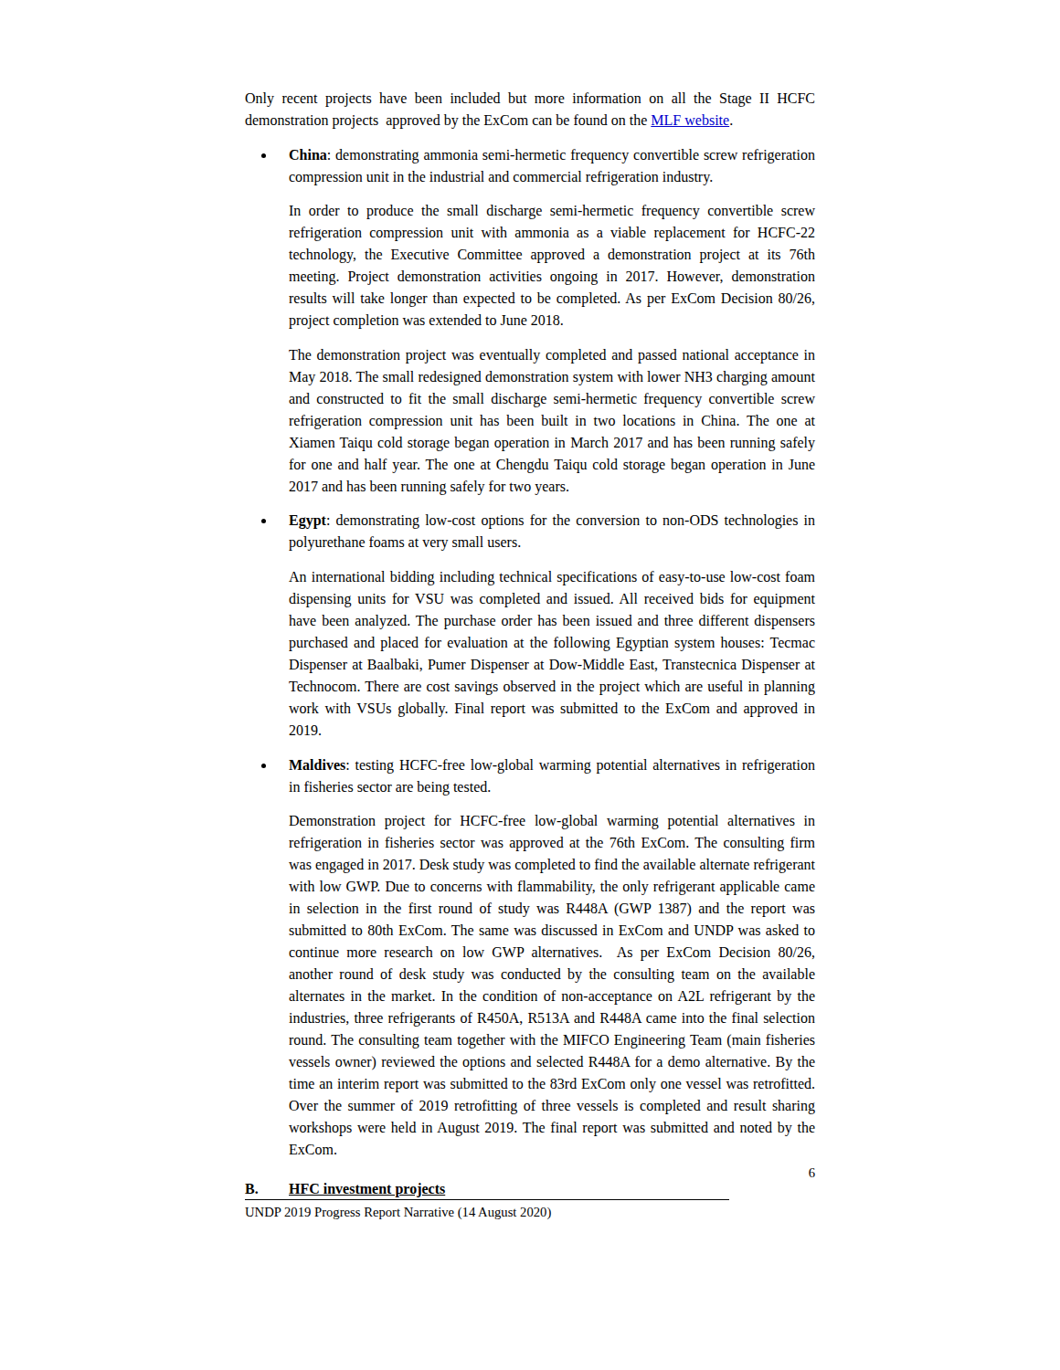Only recent projects have been included but more information on all the Stage II HCFC demonstration projects approved by the ExCom can be found on the MLF website.
China: demonstrating ammonia semi-hermetic frequency convertible screw refrigeration compression unit in the industrial and commercial refrigeration industry.
In order to produce the small discharge semi-hermetic frequency convertible screw refrigeration compression unit with ammonia as a viable replacement for HCFC-22 technology, the Executive Committee approved a demonstration project at its 76th meeting. Project demonstration activities ongoing in 2017. However, demonstration results will take longer than expected to be completed. As per ExCom Decision 80/26, project completion was extended to June 2018.
The demonstration project was eventually completed and passed national acceptance in May 2018. The small redesigned demonstration system with lower NH3 charging amount and constructed to fit the small discharge semi-hermetic frequency convertible screw refrigeration compression unit has been built in two locations in China. The one at Xiamen Taiqu cold storage began operation in March 2017 and has been running safely for one and half year. The one at Chengdu Taiqu cold storage began operation in June 2017 and has been running safely for two years.
Egypt: demonstrating low-cost options for the conversion to non-ODS technologies in polyurethane foams at very small users.
An international bidding including technical specifications of easy-to-use low-cost foam dispensing units for VSU was completed and issued. All received bids for equipment have been analyzed. The purchase order has been issued and three different dispensers purchased and placed for evaluation at the following Egyptian system houses: Tecmac Dispenser at Baalbaki, Pumer Dispenser at Dow-Middle East, Transtecnica Dispenser at Technocom. There are cost savings observed in the project which are useful in planning work with VSUs globally. Final report was submitted to the ExCom and approved in 2019.
Maldives: testing HCFC-free low-global warming potential alternatives in refrigeration in fisheries sector are being tested.
Demonstration project for HCFC-free low-global warming potential alternatives in refrigeration in fisheries sector was approved at the 76th ExCom. The consulting firm was engaged in 2017. Desk study was completed to find the available alternate refrigerant with low GWP. Due to concerns with flammability, the only refrigerant applicable came in selection in the first round of study was R448A (GWP 1387) and the report was submitted to 80th ExCom. The same was discussed in ExCom and UNDP was asked to continue more research on low GWP alternatives. As per ExCom Decision 80/26, another round of desk study was conducted by the consulting team on the available alternates in the market. In the condition of non-acceptance on A2L refrigerant by the industries, three refrigerants of R450A, R513A and R448A came into the final selection round. The consulting team together with the MIFCO Engineering Team (main fisheries vessels owner) reviewed the options and selected R448A for a demo alternative. By the time an interim report was submitted to the 83rd ExCom only one vessel was retrofitted. Over the summer of 2019 retrofitting of three vessels is completed and result sharing workshops were held in August 2019. The final report was submitted and noted by the ExCom.
B. HFC investment projects
6
UNDP 2019 Progress Report Narrative (14 August 2020)